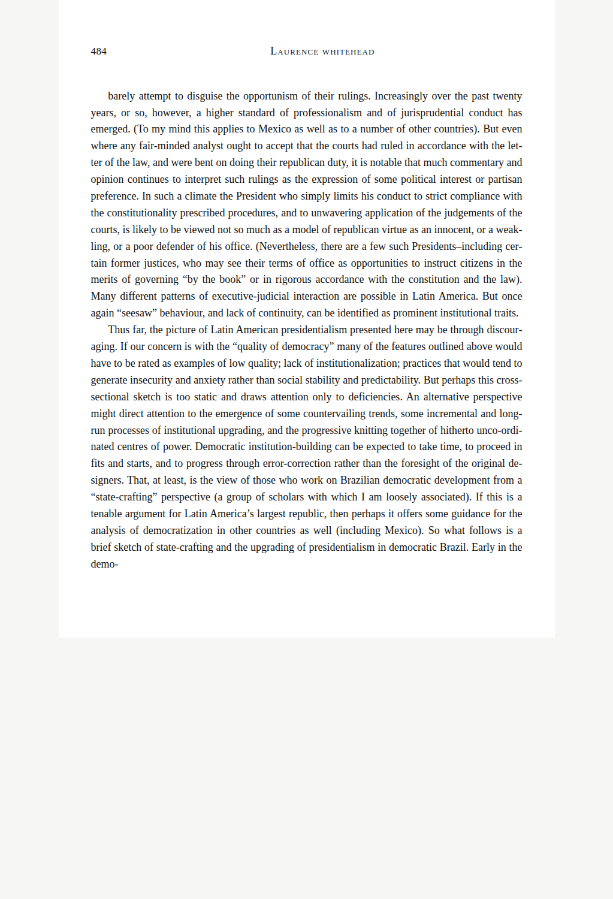484 Laurence Whitehead
barely attempt to disguise the opportunism of their rulings. Increasingly over the past twenty years, or so, however, a higher standard of professionalism and of jurisprudential conduct has emerged. (To my mind this applies to Mexico as well as to a number of other countries). But even where any fair-minded analyst ought to accept that the courts had ruled in accordance with the letter of the law, and were bent on doing their republican duty, it is notable that much commentary and opinion continues to interpret such rulings as the expression of some political interest or partisan preference. In such a climate the President who simply limits his conduct to strict compliance with the constitutionality prescribed procedures, and to unwavering application of the judgements of the courts, is likely to be viewed not so much as a model of republican virtue as an innocent, or a weakling, or a poor defender of his office. (Nevertheless, there are a few such Presidents–including certain former justices, who may see their terms of office as opportunities to instruct citizens in the merits of governing “by the book” or in rigorous accordance with the constitution and the law). Many different patterns of executive-judicial interaction are possible in Latin America. But once again “seesaw” behaviour, and lack of continuity, can be identified as prominent institutional traits.
Thus far, the picture of Latin American presidentialism presented here may be through discouraging. If our concern is with the “quality of democracy” many of the features outlined above would have to be rated as examples of low quality; lack of institutionalization; practices that would tend to generate insecurity and anxiety rather than social stability and predictability. But perhaps this cross-sectional sketch is too static and draws attention only to deficiencies. An alternative perspective might direct attention to the emergence of some countervailing trends, some incremental and long-run processes of institutional upgrading, and the progressive knitting together of hitherto unco-ordinated centres of power. Democratic institution-building can be expected to take time, to proceed in fits and starts, and to progress through error-correction rather than the foresight of the original designers. That, at least, is the view of those who work on Brazilian democratic development from a “state-crafting” perspective (a group of scholars with which I am loosely associated). If this is a tenable argument for Latin America’s largest republic, then perhaps it offers some guidance for the analysis of democratization in other countries as well (including Mexico). So what follows is a brief sketch of state-crafting and the upgrading of presidentialism in democratic Brazil. Early in the demo-